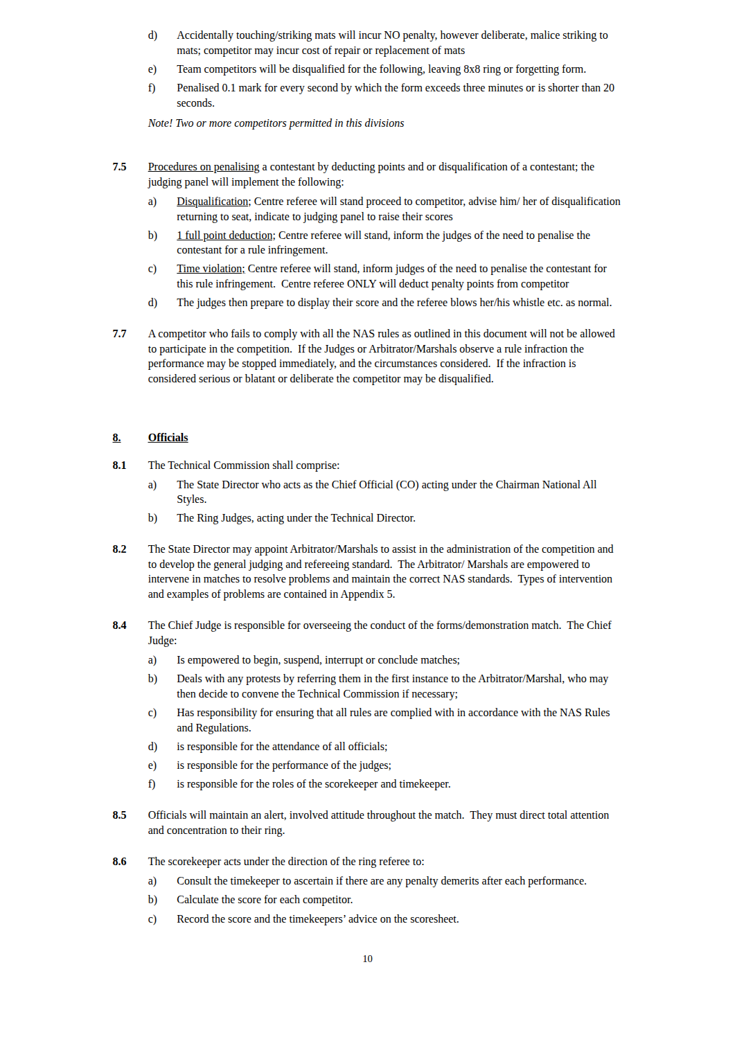d) Accidentally touching/striking mats will incur NO penalty, however deliberate, malice striking to mats; competitor may incur cost of repair or replacement of mats
e) Team competitors will be disqualified for the following, leaving 8x8 ring or forgetting form.
f) Penalised 0.1 mark for every second by which the form exceeds three minutes or is shorter than 20 seconds.
Note! Two or more competitors permitted in this divisions
7.5
Procedures on penalising a contestant by deducting points and or disqualification of a contestant; the judging panel will implement the following:
a) Disqualification; Centre referee will stand proceed to competitor, advise him/ her of disqualification returning to seat, indicate to judging panel to raise their scores
b) 1 full point deduction; Centre referee will stand, inform the judges of the need to penalise the contestant for a rule infringement.
c) Time violation; Centre referee will stand, inform judges of the need to penalise the contestant for this rule infringement. Centre referee ONLY will deduct penalty points from competitor
d) The judges then prepare to display their score and the referee blows her/his whistle etc. as normal.
7.7
A competitor who fails to comply with all the NAS rules as outlined in this document will not be allowed to participate in the competition. If the Judges or Arbitrator/Marshals observe a rule infraction the performance may be stopped immediately, and the circumstances considered. If the infraction is considered serious or blatant or deliberate the competitor may be disqualified.
8. Officials
8.1
The Technical Commission shall comprise:
a) The State Director who acts as the Chief Official (CO) acting under the Chairman National All Styles.
b) The Ring Judges, acting under the Technical Director.
8.2
The State Director may appoint Arbitrator/Marshals to assist in the administration of the competition and to develop the general judging and refereeing standard. The Arbitrator/ Marshals are empowered to intervene in matches to resolve problems and maintain the correct NAS standards. Types of intervention and examples of problems are contained in Appendix 5.
8.4
The Chief Judge is responsible for overseeing the conduct of the forms/demonstration match. The Chief Judge:
a) Is empowered to begin, suspend, interrupt or conclude matches;
b) Deals with any protests by referring them in the first instance to the Arbitrator/Marshal, who may then decide to convene the Technical Commission if necessary;
c) Has responsibility for ensuring that all rules are complied with in accordance with the NAS Rules and Regulations.
d) is responsible for the attendance of all officials;
e) is responsible for the performance of the judges;
f) is responsible for the roles of the scorekeeper and timekeeper.
8.5
Officials will maintain an alert, involved attitude throughout the match. They must direct total attention and concentration to their ring.
8.6
The scorekeeper acts under the direction of the ring referee to:
a) Consult the timekeeper to ascertain if there are any penalty demerits after each performance.
b) Calculate the score for each competitor.
c) Record the score and the timekeepers’ advice on the scoresheet.
10